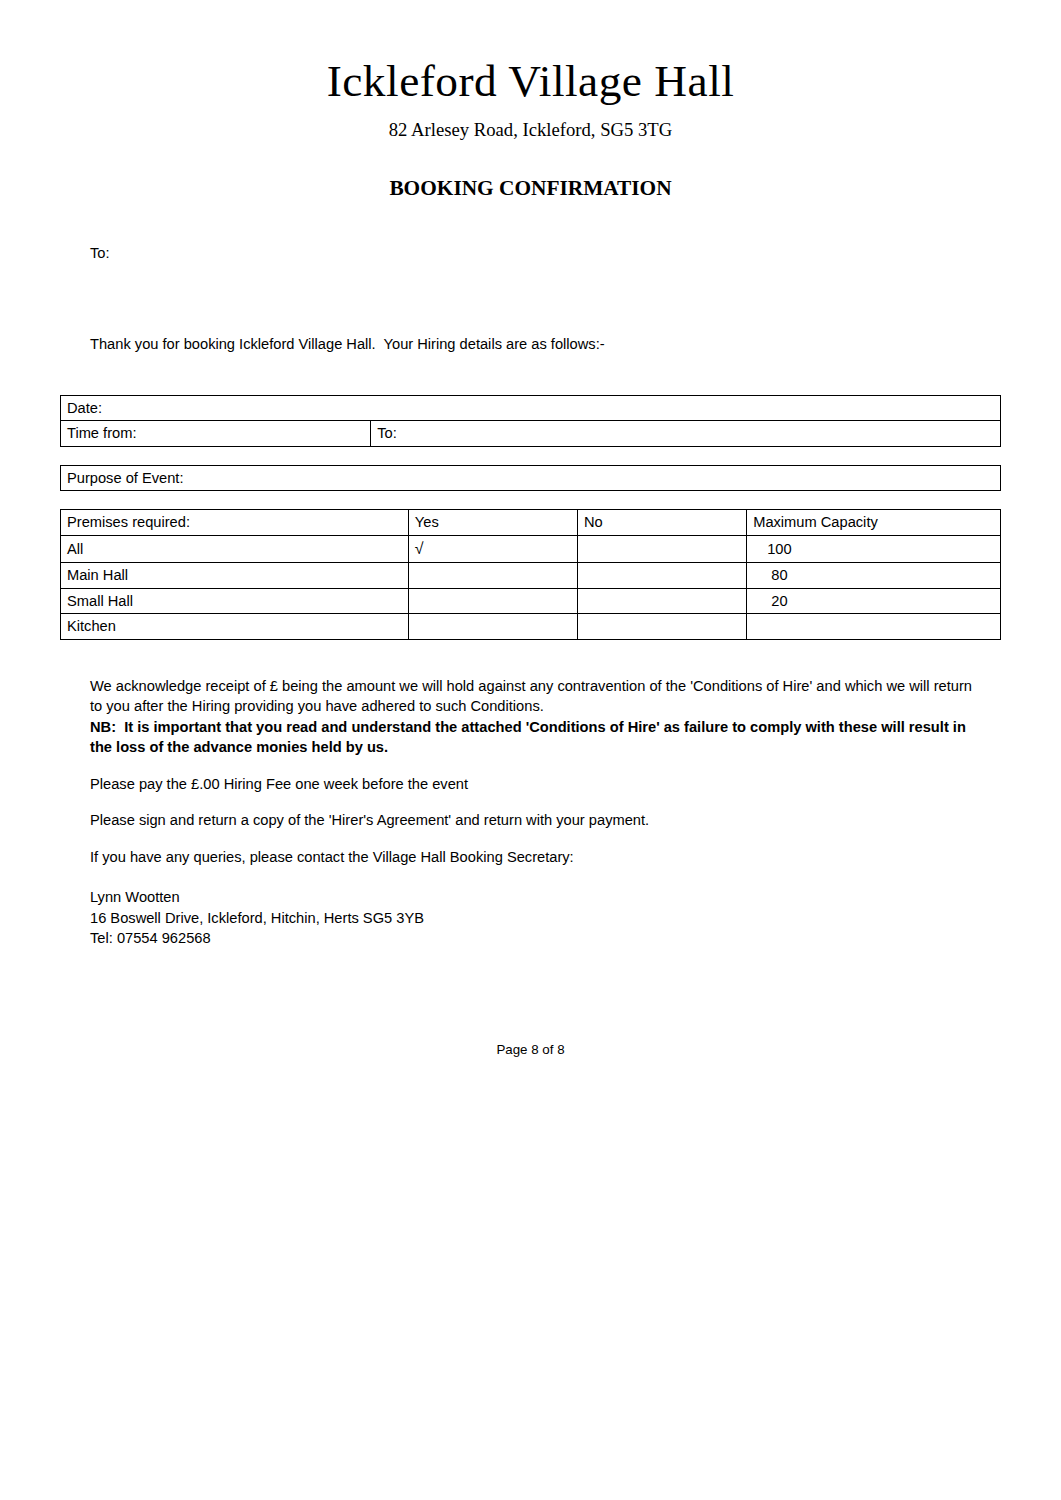Ickleford Village Hall
82 Arlesey Road, Ickleford, SG5 3TG
BOOKING CONFIRMATION
To:
Thank you for booking Ickleford Village Hall. Your Hiring details are as follows:-
| Date: |
| Time from: | To: |
| Purpose of Event: |
| Premises required: | Yes | No | Maximum Capacity |
| --- | --- | --- | --- |
| All | √ | | 100 |
| Main Hall | | | 80 |
| Small Hall | | | 20 |
| Kitchen | | | |
We acknowledge receipt of £ being the amount we will hold against any contravention of the 'Conditions of Hire' and which we will return to you after the Hiring providing you have adhered to such Conditions.
NB: It is important that you read and understand the attached 'Conditions of Hire' as failure to comply with these will result in the loss of the advance monies held by us.
Please pay the £.00 Hiring Fee one week before the event
Please sign and return a copy of the 'Hirer's Agreement' and return with your payment.
If you have any queries, please contact the Village Hall Booking Secretary:
Lynn Wootten
16 Boswell Drive, Ickleford, Hitchin, Herts SG5 3YB
Tel: 07554 962568
Page 8 of 8